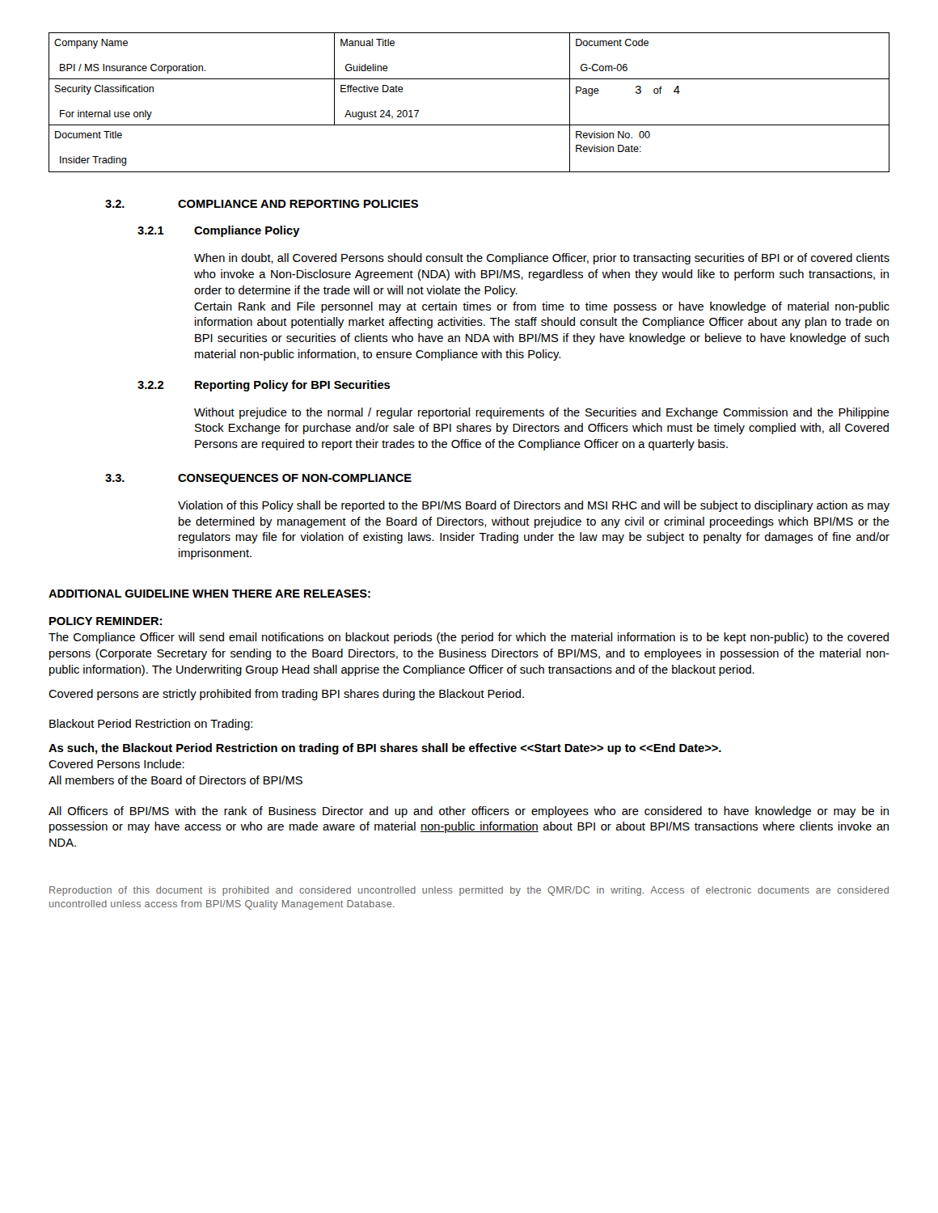| Company Name BPI / MS Insurance Corporation. | Manual Title Guideline | Document Code G-Com-06 |
| Security Classification For internal use only | Effective Date August 24, 2017 | Page 3 of 4 |
| Document Title Insider Trading | Revision No. 00 Revision Date: |
3.2.
COMPLIANCE AND REPORTING POLICIES
3.2.1
Compliance Policy
When in doubt, all Covered Persons should consult the Compliance Officer, prior to transacting securities of BPI or of covered clients who invoke a Non-Disclosure Agreement (NDA) with BPI/MS, regardless of when they would like to perform such transactions, in order to determine if the trade will or will not violate the Policy.
Certain Rank and File personnel may at certain times or from time to time possess or have knowledge of material non-public information about potentially market affecting activities. The staff should consult the Compliance Officer about any plan to trade on BPI securities or securities of clients who have an NDA with BPI/MS if they have knowledge or believe to have knowledge of such material non-public information, to ensure Compliance with this Policy.
3.2.2
Reporting Policy for BPI Securities
Without prejudice to the normal / regular reportorial requirements of the Securities and Exchange Commission and the Philippine Stock Exchange for purchase and/or sale of BPI shares by Directors and Officers which must be timely complied with, all Covered Persons are required to report their trades to the Office of the Compliance Officer on a quarterly basis.
3.3.
CONSEQUENCES OF NON-COMPLIANCE
Violation of this Policy shall be reported to the BPI/MS Board of Directors and MSI RHC and will be subject to disciplinary action as may be determined by management of the Board of Directors, without prejudice to any civil or criminal proceedings which BPI/MS or the regulators may file for violation of existing laws. Insider Trading under the law may be subject to penalty for damages of fine and/or imprisonment.
ADDITIONAL GUIDELINE WHEN THERE ARE RELEASES:
POLICY REMINDER:
The Compliance Officer will send email notifications on blackout periods (the period for which the material information is to be kept non-public) to the covered persons (Corporate Secretary for sending to the Board Directors, to the Business Directors of BPI/MS, and to employees in possession of the material non-public information). The Underwriting Group Head shall apprise the Compliance Officer of such transactions and of the blackout period.
Covered persons are strictly prohibited from trading BPI shares during the Blackout Period.
Blackout Period Restriction on Trading:
As such, the Blackout Period Restriction on trading of BPI shares shall be effective <<Start Date>> up to <<End Date>>.
Covered Persons Include:
All members of the Board of Directors of BPI/MS
All Officers of BPI/MS with the rank of Business Director and up and other officers or employees who are considered to have knowledge or may be in possession or may have access or who are made aware of material non-public information about BPI or about BPI/MS transactions where clients invoke an NDA.
Reproduction of this document is prohibited and considered uncontrolled unless permitted by the QMR/DC in writing. Access of electronic documents are considered uncontrolled unless access from BPI/MS Quality Management Database.